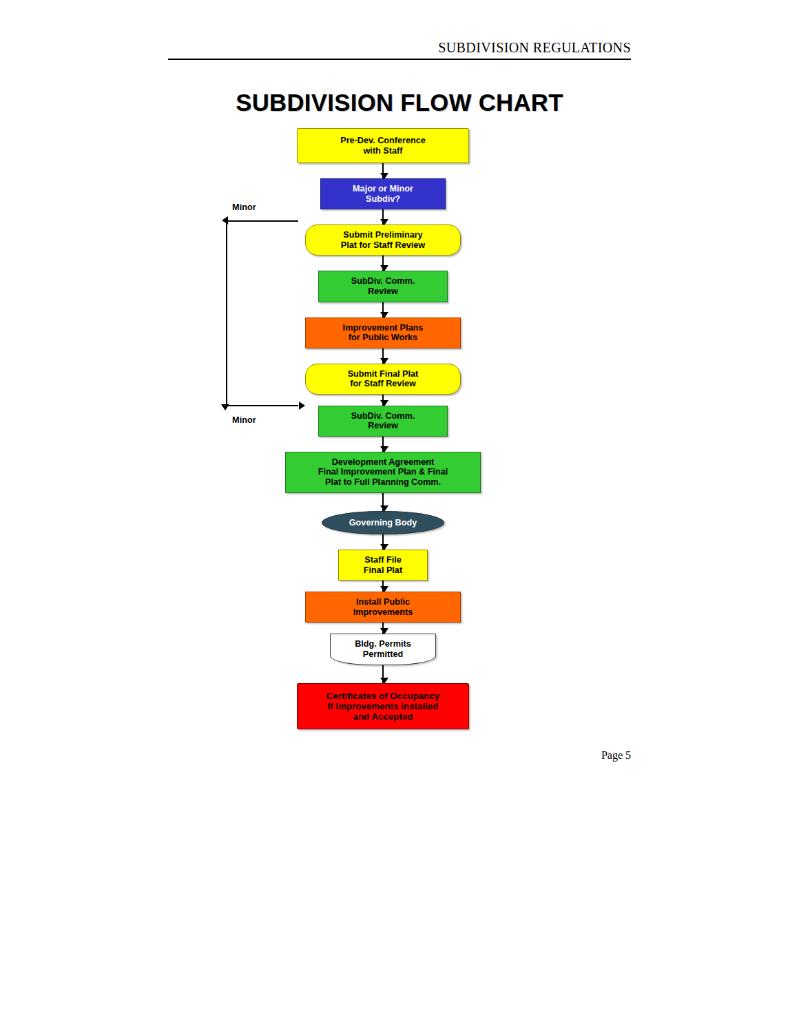SUBDIVISION REGULATIONS
SUBDIVISION FLOW CHART
Minor Minor
Pre-Dev. Conference
with Staff
Major or Minor
Subdiv?
Submit Preliminary
Plat for Staff Review
SubDiv. Comm.
Review
Improvement Plans
for Public Works
Submit Final Plat
for Staff Review
SubDiv. Comm.
Review
Development Agreement
Final Improvement Plan & Final
Plat to Full Planning Comm.
Governing Body
Staff File
Final Plat
Install Public
Improvements
Bldg. Permits
Permitted
Certificates of Occupancy
If Improvements installed
and Accepted
Page 5